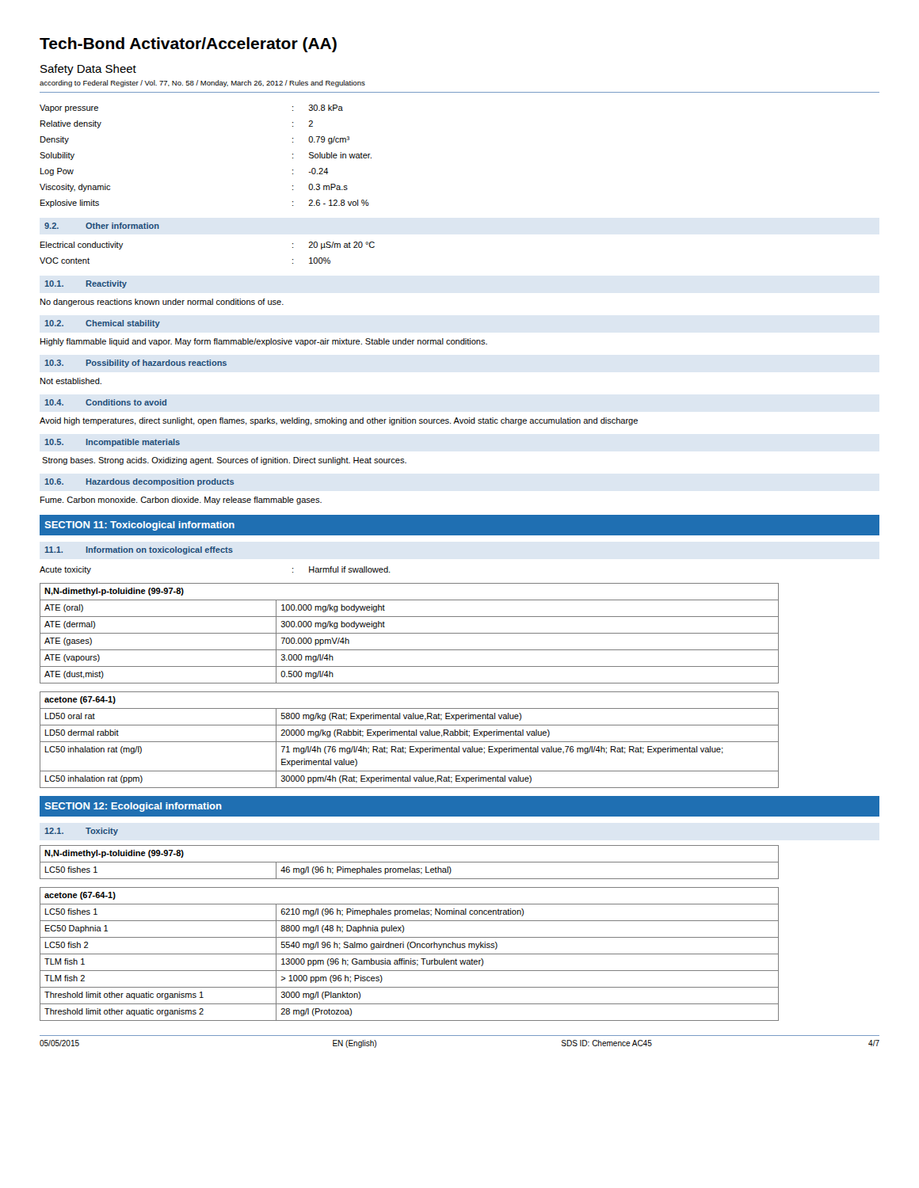Tech-Bond Activator/Accelerator (AA)
Safety Data Sheet
according to Federal Register / Vol. 77, No. 58 / Monday, March 26, 2012 / Rules and Regulations
| Vapor pressure | : | 30.8 kPa |
| Relative density | : | 2 |
| Density | : | 0.79 g/cm³ |
| Solubility | : | Soluble in water. |
| Log Pow | : | -0.24 |
| Viscosity, dynamic | : | 0.3 mPa.s |
| Explosive limits | : | 2.6 - 12.8 vol % |
9.2. Other information
| Electrical conductivity | : | 20 µS/m at 20 °C |
| VOC content | : | 100% |
10.1. Reactivity
No dangerous reactions known under normal conditions of use.
10.2. Chemical stability
Highly flammable liquid and vapor. May form flammable/explosive vapor-air mixture. Stable under normal conditions.
10.3. Possibility of hazardous reactions
Not established.
10.4. Conditions to avoid
Avoid high temperatures, direct sunlight, open flames, sparks, welding, smoking and other ignition sources. Avoid static charge accumulation and discharge
10.5. Incompatible materials
Strong bases. Strong acids. Oxidizing agent. Sources of ignition. Direct sunlight. Heat sources.
10.6. Hazardous decomposition products
Fume. Carbon monoxide. Carbon dioxide. May release flammable gases.
SECTION 11: Toxicological information
11.1. Information on toxicological effects
| Acute toxicity | : | Harmful if swallowed. |
| N,N-dimethyl-p-toluidine (99-97-8) |
| --- |
| ATE (oral) | 100.000 mg/kg bodyweight |
| ATE (dermal) | 300.000 mg/kg bodyweight |
| ATE (gases) | 700.000 ppmV/4h |
| ATE (vapours) | 3.000 mg/l/4h |
| ATE (dust,mist) | 0.500 mg/l/4h |
| acetone (67-64-1) |
| --- |
| LD50 oral rat | 5800 mg/kg (Rat; Experimental value,Rat; Experimental value) |
| LD50 dermal rabbit | 20000 mg/kg (Rabbit; Experimental value,Rabbit; Experimental value) |
| LC50 inhalation rat (mg/l) | 71 mg/l/4h (76 mg/l/4h; Rat; Rat; Experimental value; Experimental value,76 mg/l/4h; Rat; Rat; Experimental value; Experimental value) |
| LC50 inhalation rat (ppm) | 30000 ppm/4h (Rat; Experimental value,Rat; Experimental value) |
SECTION 12: Ecological information
12.1. Toxicity
| N,N-dimethyl-p-toluidine (99-97-8) |
| --- |
| LC50 fishes 1 | 46 mg/l (96 h; Pimephales promelas; Lethal) |
| acetone (67-64-1) |
| --- |
| LC50 fishes 1 | 6210 mg/l (96 h; Pimephales promelas; Nominal concentration) |
| EC50 Daphnia 1 | 8800 mg/l (48 h; Daphnia pulex) |
| LC50 fish 2 | 5540 mg/l 96 h; Salmo gairdneri (Oncorhynchus mykiss) |
| TLM fish 1 | 13000 ppm (96 h; Gambusia affinis; Turbulent water) |
| TLM fish 2 | > 1000 ppm (96 h; Pisces) |
| Threshold limit other aquatic organisms 1 | 3000 mg/l (Plankton) |
| Threshold limit other aquatic organisms 2 | 28 mg/l (Protozoa) |
05/05/2015
EN (English)
SDS ID: Chemence AC45
4/7